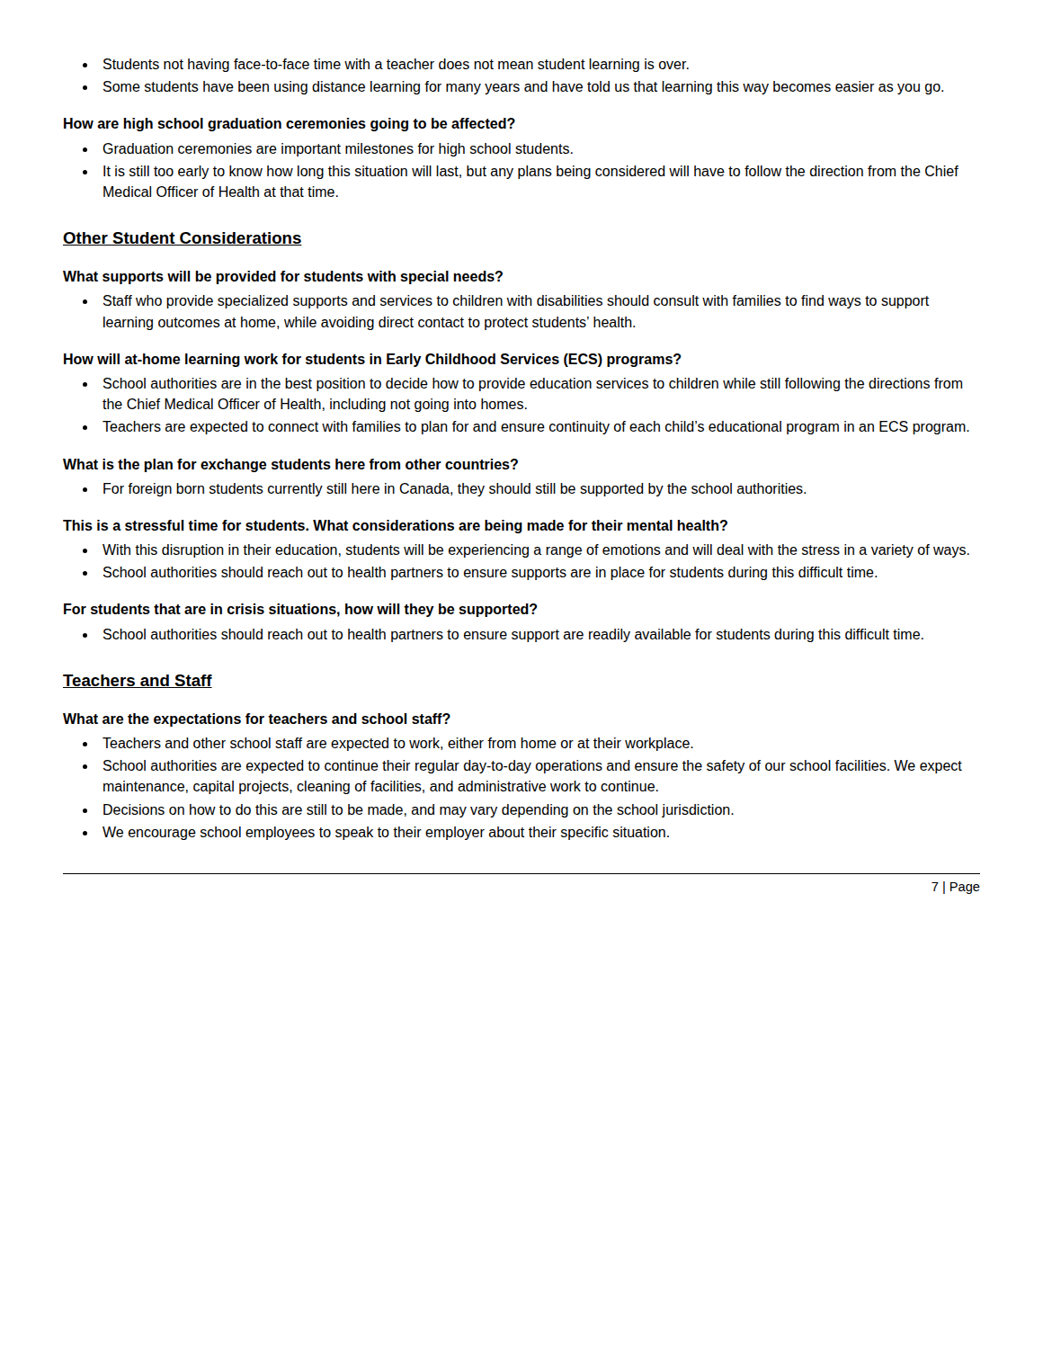Students not having face-to-face time with a teacher does not mean student learning is over.
Some students have been using distance learning for many years and have told us that learning this way becomes easier as you go.
How are high school graduation ceremonies going to be affected?
Graduation ceremonies are important milestones for high school students.
It is still too early to know how long this situation will last, but any plans being considered will have to follow the direction from the Chief Medical Officer of Health at that time.
Other Student Considerations
What supports will be provided for students with special needs?
Staff who provide specialized supports and services to children with disabilities should consult with families to find ways to support learning outcomes at home, while avoiding direct contact to protect students’ health.
How will at-home learning work for students in Early Childhood Services (ECS) programs?
School authorities are in the best position to decide how to provide education services to children while still following the directions from the Chief Medical Officer of Health, including not going into homes.
Teachers are expected to connect with families to plan for and ensure continuity of each child’s educational program in an ECS program.
What is the plan for exchange students here from other countries?
For foreign born students currently still here in Canada, they should still be supported by the school authorities.
This is a stressful time for students. What considerations are being made for their mental health?
With this disruption in their education, students will be experiencing a range of emotions and will deal with the stress in a variety of ways.
School authorities should reach out to health partners to ensure supports are in place for students during this difficult time.
For students that are in crisis situations, how will they be supported?
School authorities should reach out to health partners to ensure support are readily available for students during this difficult time.
Teachers and Staff
What are the expectations for teachers and school staff?
Teachers and other school staff are expected to work, either from home or at their workplace.
School authorities are expected to continue their regular day-to-day operations and ensure the safety of our school facilities. We expect maintenance, capital projects, cleaning of facilities, and administrative work to continue.
Decisions on how to do this are still to be made, and may vary depending on the school jurisdiction.
We encourage school employees to speak to their employer about their specific situation.
7 | Page